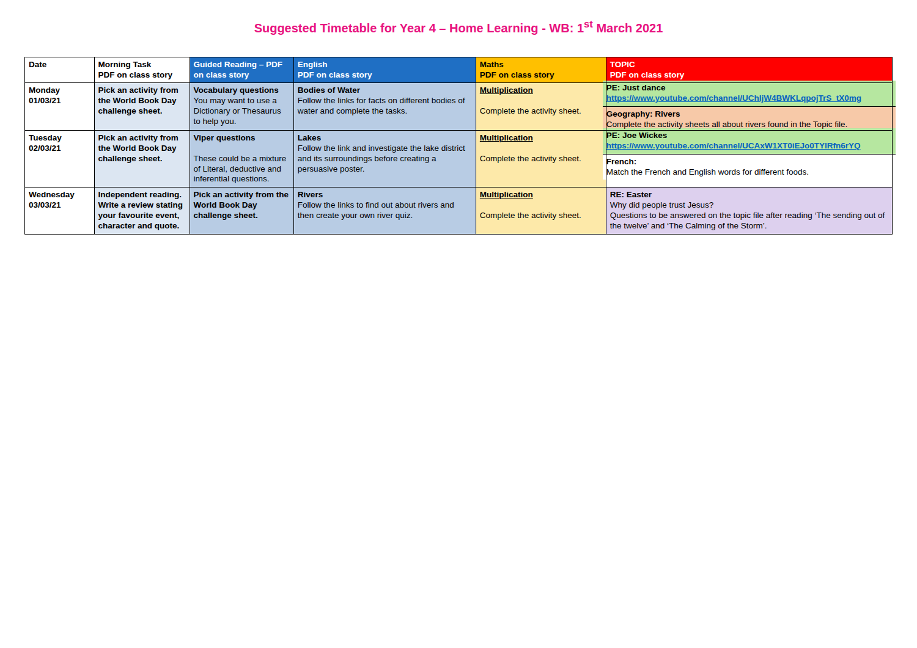Suggested Timetable for Year 4 – Home Learning - WB: 1st March 2021
| Date | Morning Task PDF on class story | Guided Reading – PDF on class story | English PDF on class story | Maths PDF on class story | TOPIC PDF on class story |
| --- | --- | --- | --- | --- | --- |
| Monday 01/03/21 | Pick an activity from the World Book Day challenge sheet. | Vocabulary questions You may want to use a Dictionary or Thesaurus to help you. | Bodies of Water Follow the links for facts on different bodies of water and complete the tasks. | Multiplication Complete the activity sheet. | / PE: Just dance https://www.youtube.com/channel/UChIjW4BWKLqpojTrS_tX0mg / / Geography: Rivers Complete the activity sheets all about rivers found in the Topic file. / |
| Tuesday 02/03/21 | Pick an activity from the World Book Day challenge sheet. | Viper questions These could be a mixture of Literal, deductive and inferential questions. | Lakes Follow the link and investigate the lake district and its surroundings before creating a persuasive poster. | Multiplication Complete the activity sheet. | / PE: Joe Wickes https://www.youtube.com/channel/UCAxW1XT0iEJo0TYlRfn6rYQ / / French: Match the French and English words for different foods. / |
| Wednesday 03/03/21 | Independent reading. Write a review stating your favourite event, character and quote. | Pick an activity from the World Book Day challenge sheet. | Rivers Follow the links to find out about rivers and then create your own river quiz. | Multiplication Complete the activity sheet. | RE: Easter Why did people trust Jesus? Questions to be answered on the topic file after reading ‘The sending out of the twelve’ and ‘The Calming of the Storm’. |